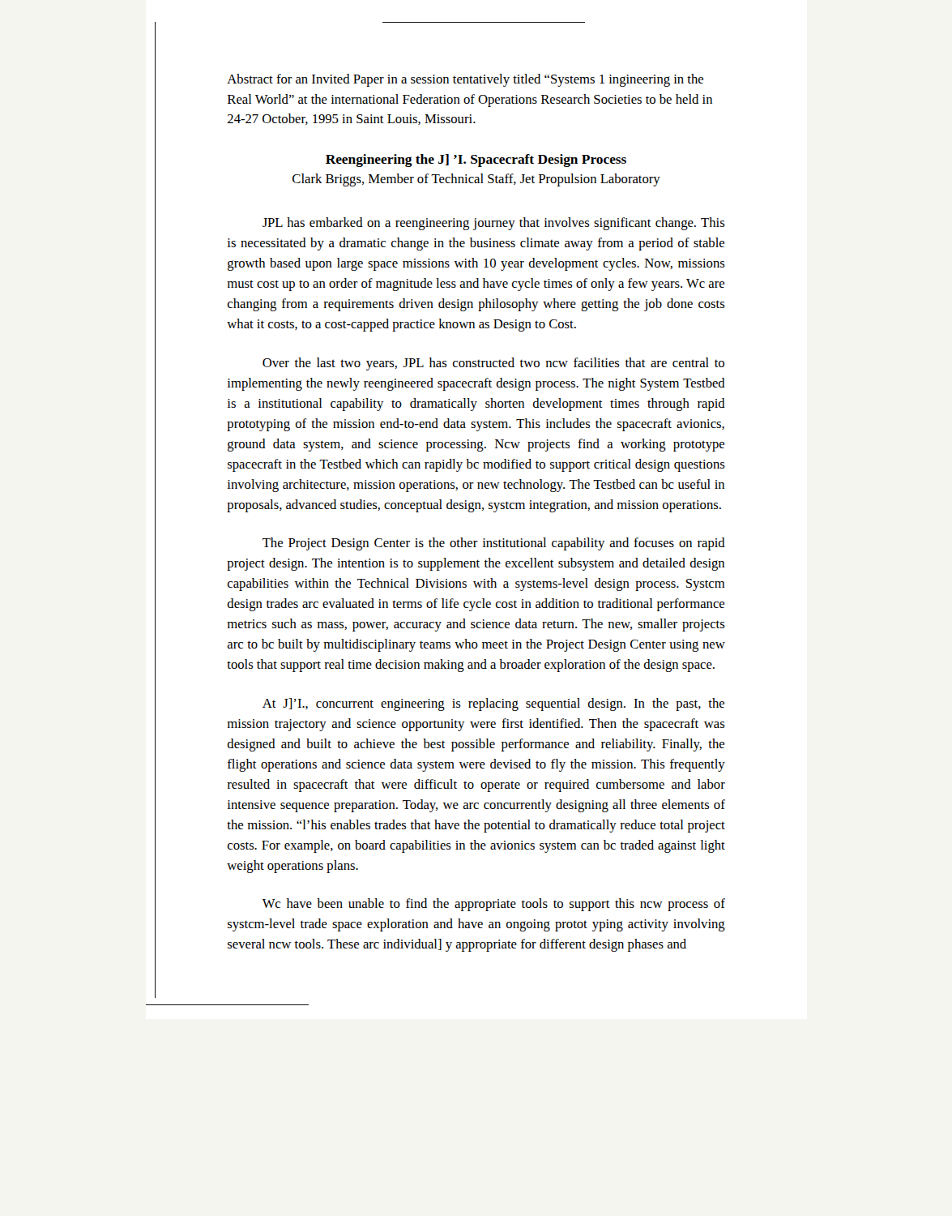Abstract for an Invited Paper in a session tentatively titled “Systems 1 ingineering in the Real World” at the international Federation of Operations Research Societies to be held in 24-27 October, 1995 in Saint Louis, Missouri.
Reengineering the J] ’I. Spacecraft Design Process
Clark Briggs, Member of Technical Staff, Jet Propulsion Laboratory
JPL has embarked on a reengineering journey that involves significant change. This is necessitated by a dramatic change in the business climate away from a period of stable growth based upon large space missions with 10 year development cycles. Now, missions must cost up to an order of magnitude less and have cycle times of only a few years. Wc are changing from a requirements driven design philosophy where getting the job done costs what it costs, to a cost-capped practice known as Design to Cost.
Over the last two years, JPL has constructed two ncw facilities that are central to implementing the newly reengineered spacecraft design process. The night System Testbed is a institutional capability to dramatically shorten development times through rapid prototyping of the mission end-to-end data system. This includes the spacecraft avionics, ground data system, and science processing. Ncw projects find a working prototype spacecraft in the Testbed which can rapidly bc modified to support critical design questions involving architecture, mission operations, or new technology. The Testbed can bc useful in proposals, advanced studies, conceptual design, systcm integration, and mission operations.
The Project Design Center is the other institutional capability and focuses on rapid project design. The intention is to supplement the excellent subsystem and detailed design capabilities within the Technical Divisions with a systems-level design process. Systcm design trades arc evaluated in terms of life cycle cost in addition to traditional performance metrics such as mass, power, accuracy and science data return. The new, smaller projects arc to bc built by multidisciplinary teams who meet in the Project Design Center using new tools that support real time decision making and a broader exploration of the design space.
At J]’I., concurrent engineering is replacing sequential design. In the past, the mission trajectory and science opportunity were first identified. Then the spacecraft was designed and built to achieve the best possible performance and reliability. Finally, the flight operations and science data system were devised to fly the mission. This frequently resulted in spacecraft that were difficult to operate or required cumbersome and labor intensive sequence preparation. Today, we arc concurrently designing all three elements of the mission. “l’his enables trades that have the potential to dramatically reduce total project costs. For example, on board capabilities in the avionics system can bc traded against light weight operations plans.
Wc have been unable to find the appropriate tools to support this ncw process of systcm-level trade space exploration and have an ongoing protot yping activity involving several ncw tools. These arc individual] y appropriate for different design phases and